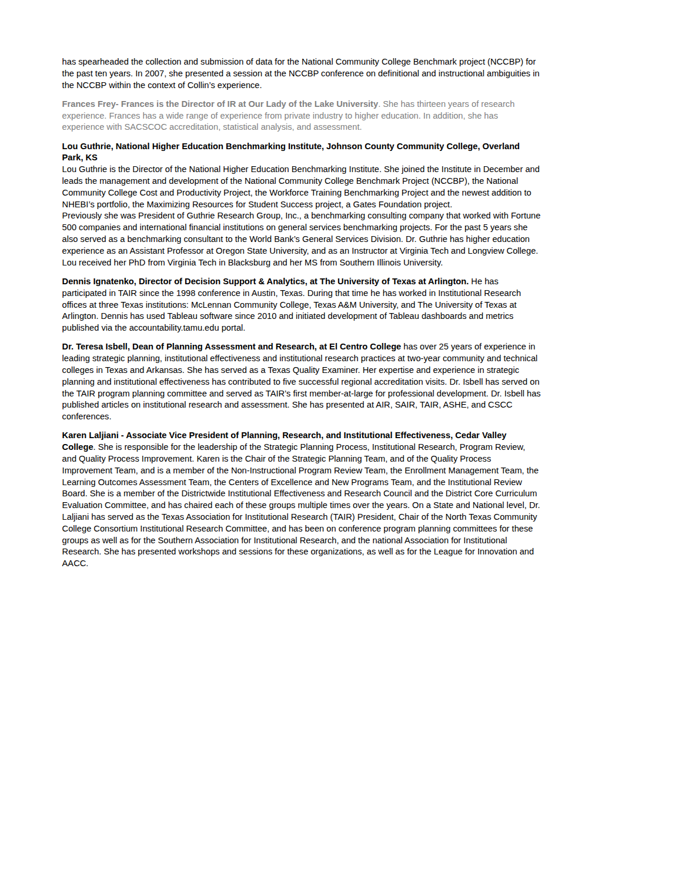has spearheaded the collection and submission of data for the National Community College Benchmark project (NCCBP) for the past ten years. In 2007, she presented a session at the NCCBP conference on definitional and instructional ambiguities in the NCCBP within the context of Collin’s experience.
Frances Frey- Frances is the Director of IR at Our Lady of the Lake University. She has thirteen years of research experience. Frances has a wide range of experience from private industry to higher education. In addition, she has experience with SACSCOC accreditation, statistical analysis, and assessment.
Lou Guthrie, National Higher Education Benchmarking Institute, Johnson County Community College, Overland Park, KS
Lou Guthrie is the Director of the National Higher Education Benchmarking Institute. She joined the Institute in December and leads the management and development of the National Community College Benchmark Project (NCCBP), the National Community College Cost and Productivity Project, the Workforce Training Benchmarking Project and the newest addition to NHEBI’s portfolio, the Maximizing Resources for Student Success project, a Gates Foundation project.
Previously she was President of Guthrie Research Group, Inc., a benchmarking consulting company that worked with Fortune 500 companies and international financial institutions on general services benchmarking projects. For the past 5 years she also served as a benchmarking consultant to the World Bank’s General Services Division. Dr. Guthrie has higher education experience as an Assistant Professor at Oregon State University, and as an Instructor at Virginia Tech and Longview College.
Lou received her PhD from Virginia Tech in Blacksburg and her MS from Southern Illinois University.
Dennis Ignatenko, Director of Decision Support & Analytics, at The University of Texas at Arlington. He has participated in TAIR since the 1998 conference in Austin, Texas. During that time he has worked in Institutional Research offices at three Texas institutions: McLennan Community College, Texas A&M University, and The University of Texas at Arlington. Dennis has used Tableau software since 2010 and initiated development of Tableau dashboards and metrics published via the accountability.tamu.edu portal.
Dr. Teresa Isbell, Dean of Planning Assessment and Research, at El Centro College has over 25 years of experience in leading strategic planning, institutional effectiveness and institutional research practices at two-year community and technical colleges in Texas and Arkansas. She has served as a Texas Quality Examiner. Her expertise and experience in strategic planning and institutional effectiveness has contributed to five successful regional accreditation visits. Dr. Isbell has served on the TAIR program planning committee and served as TAIR’s first member-at-large for professional development. Dr. Isbell has published articles on institutional research and assessment. She has presented at AIR, SAIR, TAIR, ASHE, and CSCC conferences.
Karen Laljiani - Associate Vice President of Planning, Research, and Institutional Effectiveness, Cedar Valley College. She is responsible for the leadership of the Strategic Planning Process, Institutional Research, Program Review, and Quality Process Improvement. Karen is the Chair of the Strategic Planning Team, and of the Quality Process Improvement Team, and is a member of the Non-Instructional Program Review Team, the Enrollment Management Team, the Learning Outcomes Assessment Team, the Centers of Excellence and New Programs Team, and the Institutional Review Board. She is a member of the Districtwide Institutional Effectiveness and Research Council and the District Core Curriculum Evaluation Committee, and has chaired each of these groups multiple times over the years. On a State and National level, Dr. Laljiani has served as the Texas Association for Institutional Research (TAIR) President, Chair of the North Texas Community College Consortium Institutional Research Committee, and has been on conference program planning committees for these groups as well as for the Southern Association for Institutional Research, and the national Association for Institutional Research. She has presented workshops and sessions for these organizations, as well as for the League for Innovation and AACC.